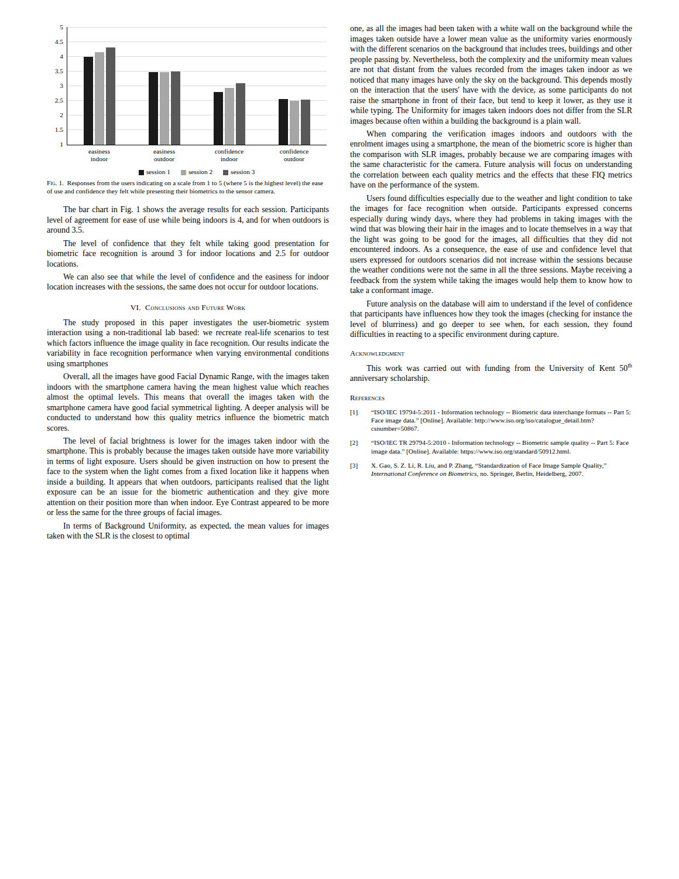5
4.5
4
3.5
3
2.5
2
1.5
1
easiness
indoor
easiness
outdoor
confidence
indoor
confidence
outdoor
session 1
session 2
session 3
Fig. 1. Responses from the users indicating on a scale from 1 to 5 (where 5 is the highest level) the ease of use and confidence they felt while presenting their biometrics to the sensor camera.
The bar chart in Fig. 1 shows the average results for each session. Participants level of agreement for ease of use while being indoors is 4, and for when outdoors is around 3.5.
The level of confidence that they felt while taking good presentation for biometric face recognition is around 3 for indoor locations and 2.5 for outdoor locations.
We can also see that while the level of confidence and the easiness for indoor location increases with the sessions, the same does not occur for outdoor locations.
VI. Conclusions and Future Work
The study proposed in this paper investigates the user-biometric system interaction using a non-traditional lab based: we recreate real-life scenarios to test which factors influence the image quality in face recognition. Our results indicate the variability in face recognition performance when varying environmental conditions using smartphones
Overall, all the images have good Facial Dynamic Range, with the images taken indoors with the smartphone camera having the mean highest value which reaches almost the optimal levels. This means that overall the images taken with the smartphone camera have good facial symmetrical lighting. A deeper analysis will be conducted to understand how this quality metrics influence the biometric match scores.
The level of facial brightness is lower for the images taken indoor with the smartphone. This is probably because the images taken outside have more variability in terms of light exposure. Users should be given instruction on how to present the face to the system when the light comes from a fixed location like it happens when inside a building. It appears that when outdoors, participants realised that the light exposure can be an issue for the biometric authentication and they give more attention on their position more than when indoor. Eye Contrast appeared to be more or less the same for the three groups of facial images.
In terms of Background Uniformity, as expected, the mean values for images taken with the SLR is the closest to optimal
one, as all the images had been taken with a white wall on the background while the images taken outside have a lower mean value as the uniformity varies enormously with the different scenarios on the background that includes trees, buildings and other people passing by. Nevertheless, both the complexity and the uniformity mean values are not that distant from the values recorded from the images taken indoor as we noticed that many images have only the sky on the background. This depends mostly on the interaction that the users' have with the device, as some participants do not raise the smartphone in front of their face, but tend to keep it lower, as they use it while typing. The Uniformity for images taken indoors does not differ from the SLR images because often within a building the background is a plain wall.
When comparing the verification images indoors and outdoors with the enrolment images using a smartphone, the mean of the biometric score is higher than the comparison with SLR images, probably because we are comparing images with the same characteristic for the camera. Future analysis will focus on understanding the correlation between each quality metrics and the effects that these FIQ metrics have on the performance of the system.
Users found difficulties especially due to the weather and light condition to take the images for face recognition when outside. Participants expressed concerns especially during windy days, where they had problems in taking images with the wind that was blowing their hair in the images and to locate themselves in a way that the light was going to be good for the images, all difficulties that they did not encountered indoors. As a consequence, the ease of use and confidence level that users expressed for outdoors scenarios did not increase within the sessions because the weather conditions were not the same in all the three sessions. Maybe receiving a feedback from the system while taking the images would help them to know how to take a conformant image.
Future analysis on the database will aim to understand if the level of confidence that participants have influences how they took the images (checking for instance the level of blurriness) and go deeper to see when, for each session, they found difficulties in reacting to a specific environment during capture.
Acknowledgment
This work was carried out with funding from the University of Kent 50th anniversary scholarship.
References
[1]
“ISO/IEC 19794-5:2011 - Information technology -- Biometric data interchange formats -- Part 5: Face image data.” [Online]. Available: http://www.iso.org/iso/catalogue_detail.htm?csnumber=50867.
[2]
“ISO/IEC TR 29794-5:2010 - Information technology -- Biometric sample quality -- Part 5: Face image data.” [Online]. Available: https://www.iso.org/standard/50912.html.
[3]
X. Gao, S. Z. Li, R. Liu, and P. Zhang, “Standardization of Face Image Sample Quality,” International Conference on Biometrics, no. Springer, Berlin, Heidelberg, 2007.